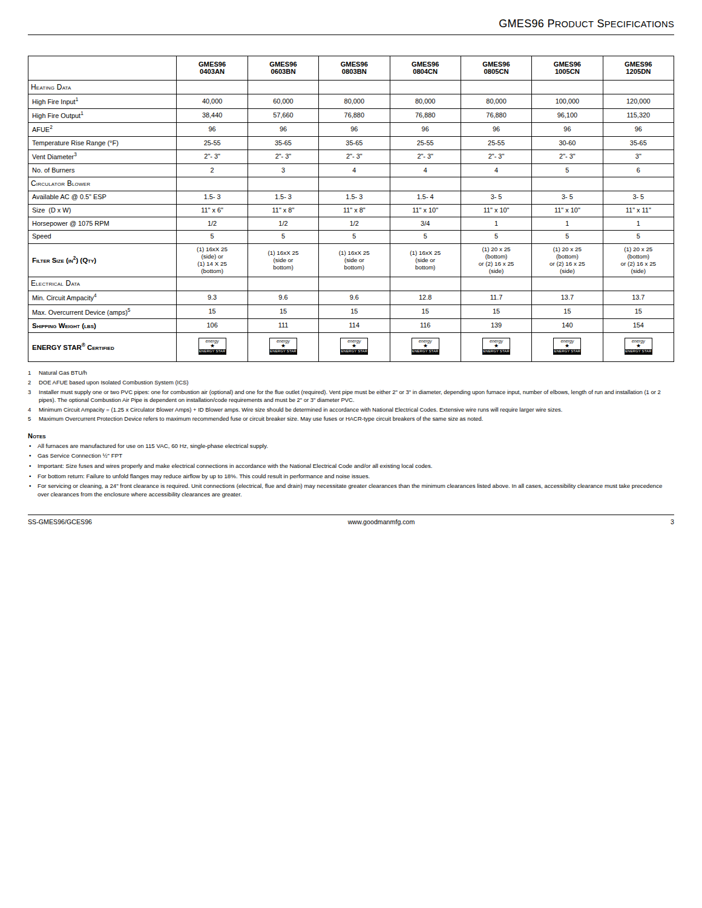GMES96 PRODUCT SPECIFICATIONS
| | GMES96 0403AN | GMES96 0603BN | GMES96 0803BN | GMES96 0804CN | GMES96 0805CN | GMES96 1005CN | GMES96 1205DN |
| --- | --- | --- | --- | --- | --- | --- | --- |
| Heating Data | | | | | | | |
| High Fire Input 1 | 40,000 | 60,000 | 80,000 | 80,000 | 80,000 | 100,000 | 120,000 |
| High Fire Output 1 | 38,440 | 57,660 | 76,880 | 76,880 | 76,880 | 96,100 | 115,320 |
| AFUE 2 | 96 | 96 | 96 | 96 | 96 | 96 | 96 |
| Temperature Rise Range (°F) | 25-55 | 35-65 | 35-65 | 25-55 | 25-55 | 30-60 | 35-65 |
| Vent Diameter 3 | 2"- 3" | 2"- 3" | 2"- 3" | 2"- 3" | 2"- 3" | 2"- 3" | 3" |
| No. of Burners | 2 | 3 | 4 | 4 | 4 | 5 | 6 |
| Circulator Blower | | | | | | | |
| Available AC @ 0.5" ESP | 1.5- 3 | 1.5- 3 | 1.5- 3 | 1.5- 4 | 3- 5 | 3- 5 | 3- 5 |
| Size (D x W) | 11" x 6" | 11" x 8" | 11" x 8" | 11" x 10" | 11" x 10" | 11" x 10" | 11" x 11" |
| Horsepower @ 1075 RPM | 1/2 | 1/2 | 1/2 | 3/4 | 1 | 1 | 1 |
| Speed | 5 | 5 | 5 | 5 | 5 | 5 | 5 |
| Filter Size (in 2 ) (Qty) | (1) 16xX 25 (side) or (1) 14 X 25 (bottom) | (1) 16xX 25 (side or bottom) | (1) 16xX 25 (side or bottom) | (1) 16xX 25 (side or bottom) | (1) 20 x 25 (bottom) or (2) 16 x 25 (side) | (1) 20 x 25 (bottom) or (2) 16 x 25 (side) | (1) 20 x 25 (bottom) or (2) 16 x 25 (side) |
| Electrical Data | | | | | | | |
| Min. Circuit Ampacity 4 | 9.3 | 9.6 | 9.6 | 12.8 | 11.7 | 13.7 | 13.7 |
| Max. Overcurrent Device (amps) 5 | 15 | 15 | 15 | 15 | 15 | 15 | 15 |
| Shipping Weight (lbs) | 106 | 111 | 114 | 116 | 139 | 140 | 154 |
| ENERGY STAR ® Certified | energy ★ ENERGY STAR | energy ★ ENERGY STAR | energy ★ ENERGY STAR | energy ★ ENERGY STAR | energy ★ ENERGY STAR | energy ★ ENERGY STAR | energy ★ ENERGY STAR |
| 1 | Natural Gas BTU/h |
| 2 | DOE AFUE based upon Isolated Combustion System (ICS) |
| 3 | Installer must supply one or two PVC pipes: one for combustion air (optional) and one for the flue outlet (required). Vent pipe must be either 2" or 3" in diameter, depending upon furnace input, number of elbows, length of run and installation (1 or 2 pipes). The optional Combustion Air Pipe is dependent on installation/code requirements and must be 2" or 3" diameter PVC. |
| 4 | Minimum Circuit Ampacity = (1.25 x Circulator Blower Amps) + ID Blower amps. Wire size should be determined in accordance with National Electrical Codes. Extensive wire runs will require larger wire sizes. |
| 5 | Maximum Overcurrent Protection Device refers to maximum recommended fuse or circuit breaker size. May use fuses or HACR-type circuit breakers of the same size as noted. |
Notes
All furnaces are manufactured for use on 115 VAC, 60 Hz, single-phase electrical supply.
Gas Service Connection ½" FPT
Important: Size fuses and wires properly and make electrical connections in accordance with the National Electrical Code and/or all existing local codes.
For bottom return: Failure to unfold flanges may reduce airflow by up to 18%. This could result in performance and noise issues.
For servicing or cleaning, a 24" front clearance is required. Unit connections (electrical, flue and drain) may necessitate greater clearances than the minimum clearances listed above. In all cases, accessibility clearance must take precedence over clearances from the enclosure where accessibility clearances are greater.
SS-GMES96/GCES96
www.goodmanmfg.com
3